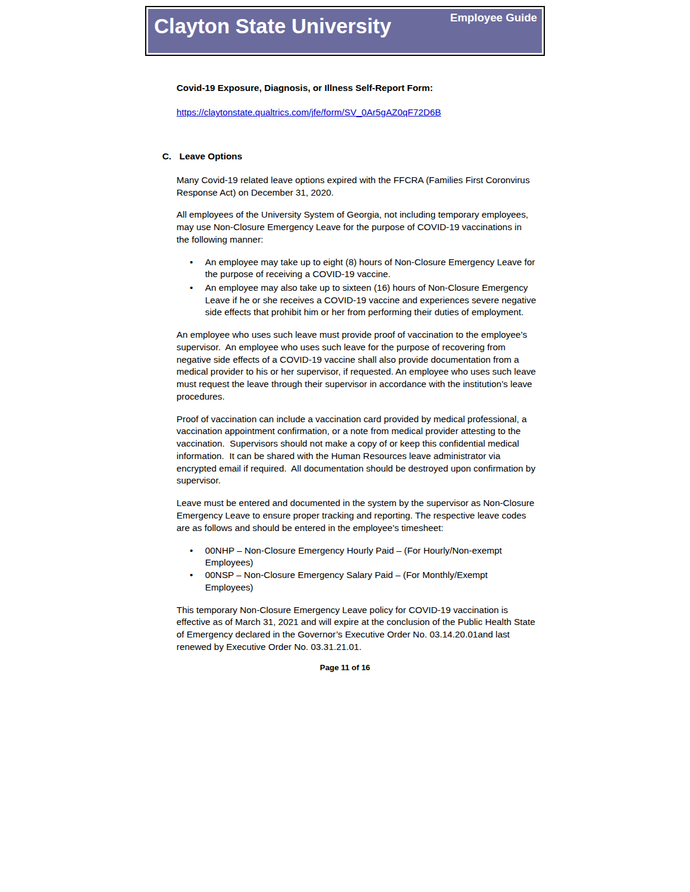Clayton State University Employee Guide
Covid-19 Exposure, Diagnosis, or Illness Self-Report Form:
https://claytonstate.qualtrics.com/jfe/form/SV_0Ar5gAZ0qF72D6B
C. Leave Options
Many Covid-19 related leave options expired with the FFCRA (Families First Coronvirus Response Act) on December 31, 2020.
All employees of the University System of Georgia, not including temporary employees, may use Non-Closure Emergency Leave for the purpose of COVID-19 vaccinations in the following manner:
An employee may take up to eight (8) hours of Non-Closure Emergency Leave for the purpose of receiving a COVID-19 vaccine.
An employee may also take up to sixteen (16) hours of Non-Closure Emergency Leave if he or she receives a COVID-19 vaccine and experiences severe negative side effects that prohibit him or her from performing their duties of employment.
An employee who uses such leave must provide proof of vaccination to the employee’s supervisor. An employee who uses such leave for the purpose of recovering from negative side effects of a COVID-19 vaccine shall also provide documentation from a medical provider to his or her supervisor, if requested. An employee who uses such leave must request the leave through their supervisor in accordance with the institution’s leave procedures.
Proof of vaccination can include a vaccination card provided by medical professional, a vaccination appointment confirmation, or a note from medical provider attesting to the vaccination. Supervisors should not make a copy of or keep this confidential medical information. It can be shared with the Human Resources leave administrator via encrypted email if required. All documentation should be destroyed upon confirmation by supervisor.
Leave must be entered and documented in the system by the supervisor as Non-Closure Emergency Leave to ensure proper tracking and reporting. The respective leave codes are as follows and should be entered in the employee’s timesheet:
00NHP – Non-Closure Emergency Hourly Paid – (For Hourly/Non-exempt Employees)
00NSP – Non-Closure Emergency Salary Paid – (For Monthly/Exempt Employees)
This temporary Non-Closure Emergency Leave policy for COVID-19 vaccination is effective as of March 31, 2021 and will expire at the conclusion of the Public Health State of Emergency declared in the Governor’s Executive Order No. 03.14.20.01and last renewed by Executive Order No. 03.31.21.01.
Page 11 of 16